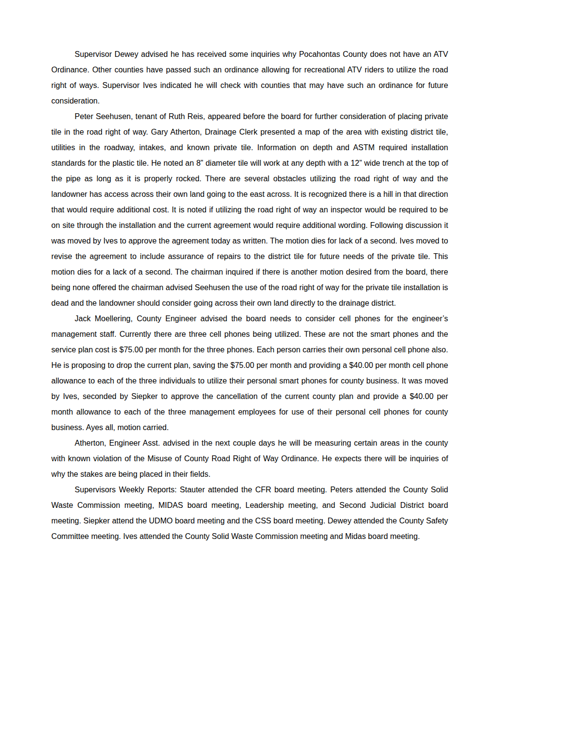Supervisor Dewey advised he has received some inquiries why Pocahontas County does not have an ATV Ordinance. Other counties have passed such an ordinance allowing for recreational ATV riders to utilize the road right of ways. Supervisor Ives indicated he will check with counties that may have such an ordinance for future consideration.
Peter Seehusen, tenant of Ruth Reis, appeared before the board for further consideration of placing private tile in the road right of way. Gary Atherton, Drainage Clerk presented a map of the area with existing district tile, utilities in the roadway, intakes, and known private tile. Information on depth and ASTM required installation standards for the plastic tile. He noted an 8” diameter tile will work at any depth with a 12” wide trench at the top of the pipe as long as it is properly rocked. There are several obstacles utilizing the road right of way and the landowner has access across their own land going to the east across. It is recognized there is a hill in that direction that would require additional cost. It is noted if utilizing the road right of way an inspector would be required to be on site through the installation and the current agreement would require additional wording. Following discussion it was moved by Ives to approve the agreement today as written. The motion dies for lack of a second. Ives moved to revise the agreement to include assurance of repairs to the district tile for future needs of the private tile. This motion dies for a lack of a second. The chairman inquired if there is another motion desired from the board, there being none offered the chairman advised Seehusen the use of the road right of way for the private tile installation is dead and the landowner should consider going across their own land directly to the drainage district.
Jack Moellering, County Engineer advised the board needs to consider cell phones for the engineer’s management staff. Currently there are three cell phones being utilized. These are not the smart phones and the service plan cost is $75.00 per month for the three phones. Each person carries their own personal cell phone also. He is proposing to drop the current plan, saving the $75.00 per month and providing a $40.00 per month cell phone allowance to each of the three individuals to utilize their personal smart phones for county business. It was moved by Ives, seconded by Siepker to approve the cancellation of the current county plan and provide a $40.00 per month allowance to each of the three management employees for use of their personal cell phones for county business. Ayes all, motion carried.
Atherton, Engineer Asst. advised in the next couple days he will be measuring certain areas in the county with known violation of the Misuse of County Road Right of Way Ordinance. He expects there will be inquiries of why the stakes are being placed in their fields.
Supervisors Weekly Reports: Stauter attended the CFR board meeting. Peters attended the County Solid Waste Commission meeting, MIDAS board meeting, Leadership meeting, and Second Judicial District board meeting. Siepker attend the UDMO board meeting and the CSS board meeting. Dewey attended the County Safety Committee meeting. Ives attended the County Solid Waste Commission meeting and Midas board meeting.